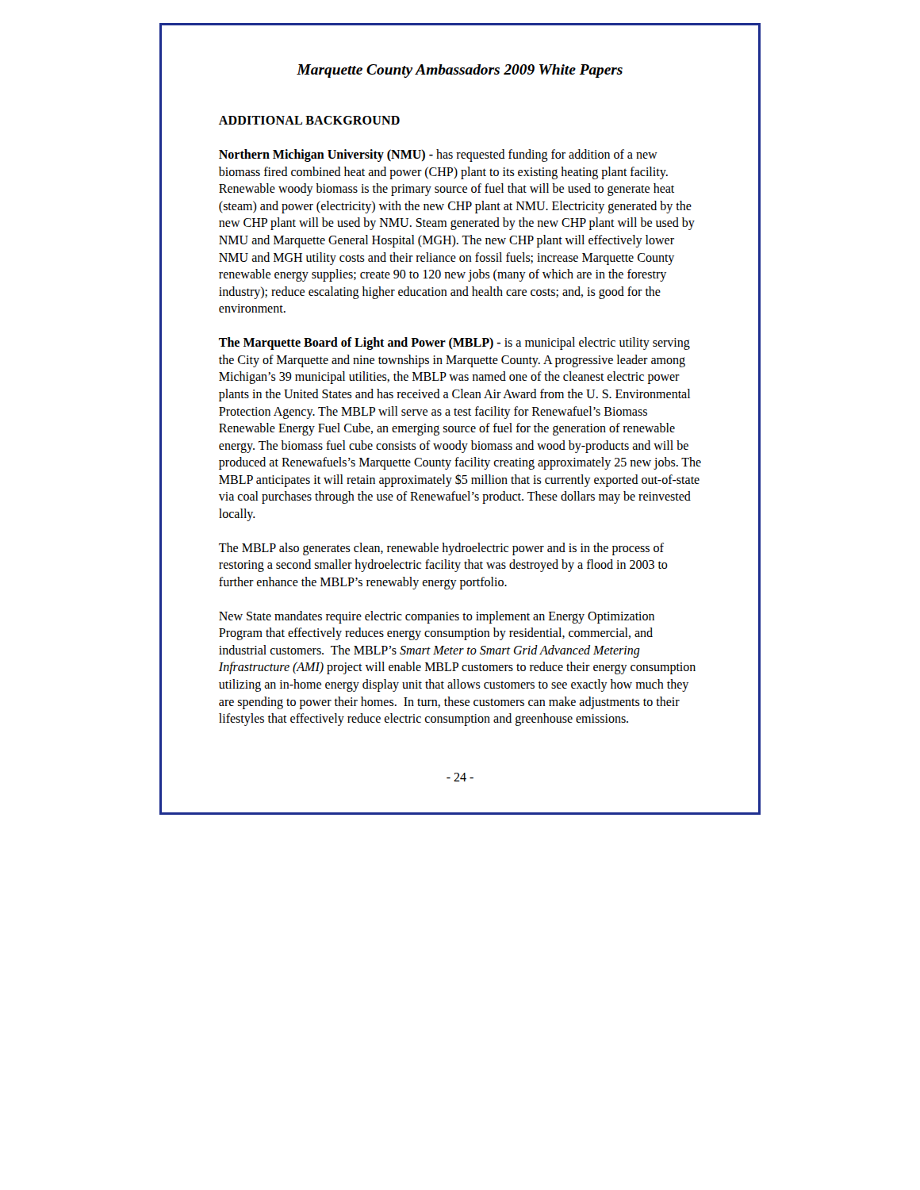Marquette County Ambassadors 2009 White Papers
ADDITIONAL BACKGROUND
Northern Michigan University (NMU) - has requested funding for addition of a new biomass fired combined heat and power (CHP) plant to its existing heating plant facility. Renewable woody biomass is the primary source of fuel that will be used to generate heat (steam) and power (electricity) with the new CHP plant at NMU. Electricity generated by the new CHP plant will be used by NMU. Steam generated by the new CHP plant will be used by NMU and Marquette General Hospital (MGH). The new CHP plant will effectively lower NMU and MGH utility costs and their reliance on fossil fuels; increase Marquette County renewable energy supplies; create 90 to 120 new jobs (many of which are in the forestry industry); reduce escalating higher education and health care costs; and, is good for the environment.
The Marquette Board of Light and Power (MBLP) - is a municipal electric utility serving the City of Marquette and nine townships in Marquette County. A progressive leader among Michigan’s 39 municipal utilities, the MBLP was named one of the cleanest electric power plants in the United States and has received a Clean Air Award from the U. S. Environmental Protection Agency. The MBLP will serve as a test facility for Renewafuel’s Biomass Renewable Energy Fuel Cube, an emerging source of fuel for the generation of renewable energy. The biomass fuel cube consists of woody biomass and wood by-products and will be produced at Renewafuels’s Marquette County facility creating approximately 25 new jobs. The MBLP anticipates it will retain approximately $5 million that is currently exported out-of-state via coal purchases through the use of Renewafuel’s product. These dollars may be reinvested locally.
The MBLP also generates clean, renewable hydroelectric power and is in the process of restoring a second smaller hydroelectric facility that was destroyed by a flood in 2003 to further enhance the MBLP’s renewably energy portfolio.
New State mandates require electric companies to implement an Energy Optimization Program that effectively reduces energy consumption by residential, commercial, and industrial customers. The MBLP’s Smart Meter to Smart Grid Advanced Metering Infrastructure (AMI) project will enable MBLP customers to reduce their energy consumption utilizing an in-home energy display unit that allows customers to see exactly how much they are spending to power their homes. In turn, these customers can make adjustments to their lifestyles that effectively reduce electric consumption and greenhouse emissions.
- 24 -